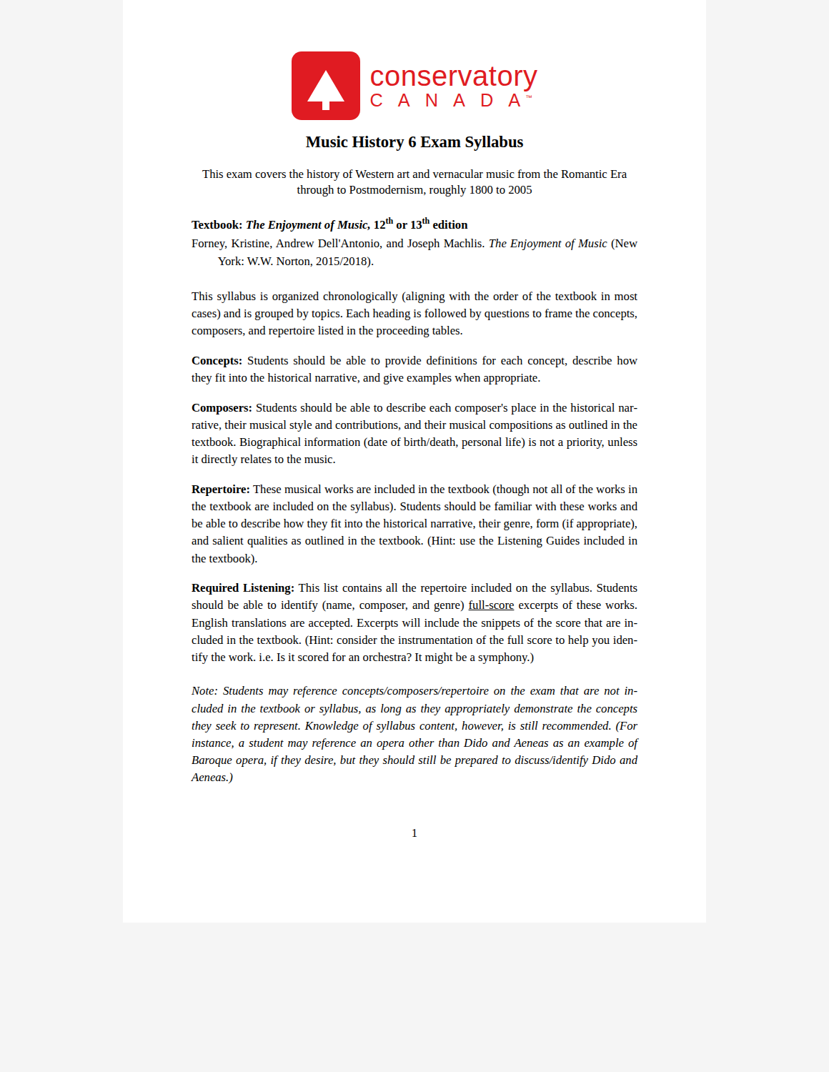conservatory C A N A D A™
Music History 6 Exam Syllabus
This exam covers the history of Western art and vernacular music from the Romantic Era through to Postmodernism, roughly 1800 to 2005
Textbook: The Enjoyment of Music, 12th or 13th edition
Forney, Kristine, Andrew Dell'Antonio, and Joseph Machlis. The Enjoyment of Music (New York: W.W. Norton, 2015/2018).
This syllabus is organized chronologically (aligning with the order of the textbook in most cases) and is grouped by topics. Each heading is followed by questions to frame the concepts, composers, and repertoire listed in the proceeding tables.
Concepts: Students should be able to provide definitions for each concept, describe how they fit into the historical narrative, and give examples when appropriate.
Composers: Students should be able to describe each composer's place in the historical narrative, their musical style and contributions, and their musical compositions as outlined in the textbook. Biographical information (date of birth/death, personal life) is not a priority, unless it directly relates to the music.
Repertoire: These musical works are included in the textbook (though not all of the works in the textbook are included on the syllabus). Students should be familiar with these works and be able to describe how they fit into the historical narrative, their genre, form (if appropriate), and salient qualities as outlined in the textbook. (Hint: use the Listening Guides included in the textbook).
Required Listening: This list contains all the repertoire included on the syllabus. Students should be able to identify (name, composer, and genre) full-score excerpts of these works. English translations are accepted. Excerpts will include the snippets of the score that are included in the textbook. (Hint: consider the instrumentation of the full score to help you identify the work. i.e. Is it scored for an orchestra? It might be a symphony.)
Note: Students may reference concepts/composers/repertoire on the exam that are not included in the textbook or syllabus, as long as they appropriately demonstrate the concepts they seek to represent. Knowledge of syllabus content, however, is still recommended. (For instance, a student may reference an opera other than Dido and Aeneas as an example of Baroque opera, if they desire, but they should still be prepared to discuss/identify Dido and Aeneas.)
1